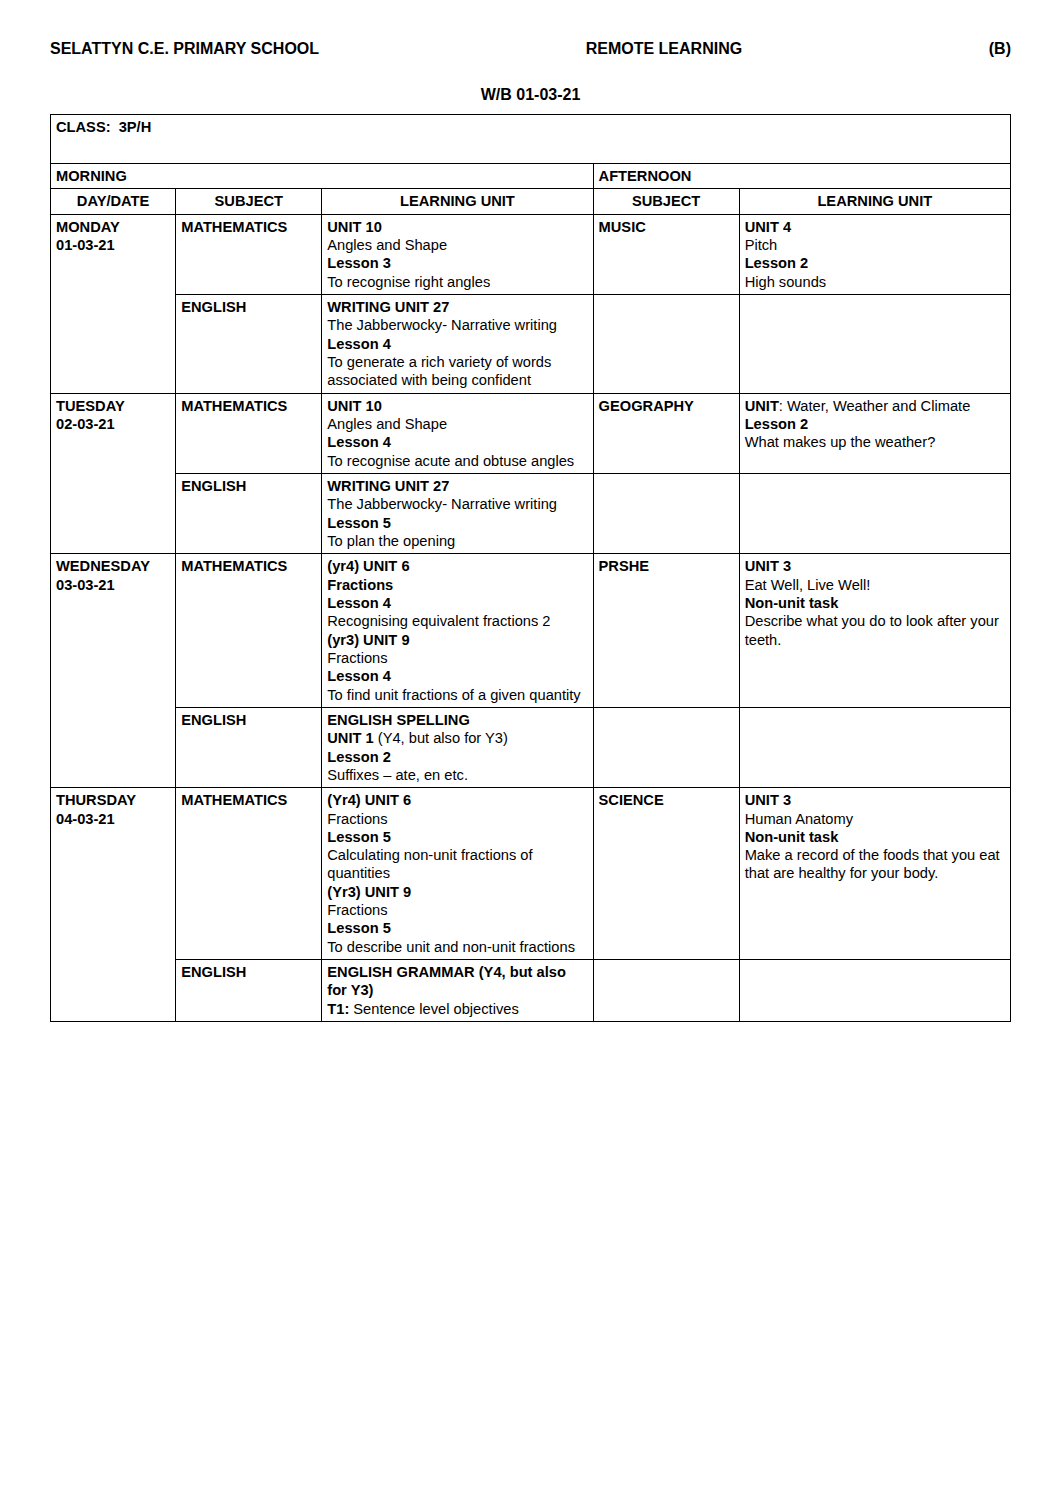SELATTYN C.E. PRIMARY SCHOOL
REMOTE LEARNING
(B)
W/B 01-03-21
| CLASS: 3P/H |
| MORNING | AFTERNOON |
| DAY/DATE | SUBJECT | LEARNING UNIT | SUBJECT | LEARNING UNIT |
| MONDAY 01-03-21 | MATHEMATICS | UNIT 10 Angles and Shape Lesson 3 To recognise right angles | MUSIC | UNIT 4 Pitch Lesson 2 High sounds |
| ENGLISH | WRITING UNIT 27 The Jabberwocky- Narrative writing Lesson 4 To generate a rich variety of words associated with being confident | | |
| TUESDAY 02-03-21 | MATHEMATICS | UNIT 10 Angles and Shape Lesson 4 To recognise acute and obtuse angles | GEOGRAPHY | UNIT : Water, Weather and Climate Lesson 2 What makes up the weather? |
| ENGLISH | WRITING UNIT 27 The Jabberwocky- Narrative writing Lesson 5 To plan the opening | | |
| WEDNESDAY 03-03-21 | MATHEMATICS | (yr4) UNIT 6 Fractions Lesson 4 Recognising equivalent fractions 2 (yr3) UNIT 9 Fractions Lesson 4 To find unit fractions of a given quantity | PRSHE | UNIT 3 Eat Well, Live Well! Non-unit task Describe what you do to look after your teeth. |
| ENGLISH | ENGLISH SPELLING UNIT 1 (Y4, but also for Y3) Lesson 2 Suffixes – ate, en etc. | | |
| THURSDAY 04-03-21 | MATHEMATICS | (Yr4) UNIT 6 Fractions Lesson 5 Calculating non-unit fractions of quantities (Yr3) UNIT 9 Fractions Lesson 5 To describe unit and non-unit fractions | SCIENCE | UNIT 3 Human Anatomy Non-unit task Make a record of the foods that you eat that are healthy for your body. |
| ENGLISH | ENGLISH GRAMMAR (Y4, but also for Y3) T1: Sentence level objectives | | |